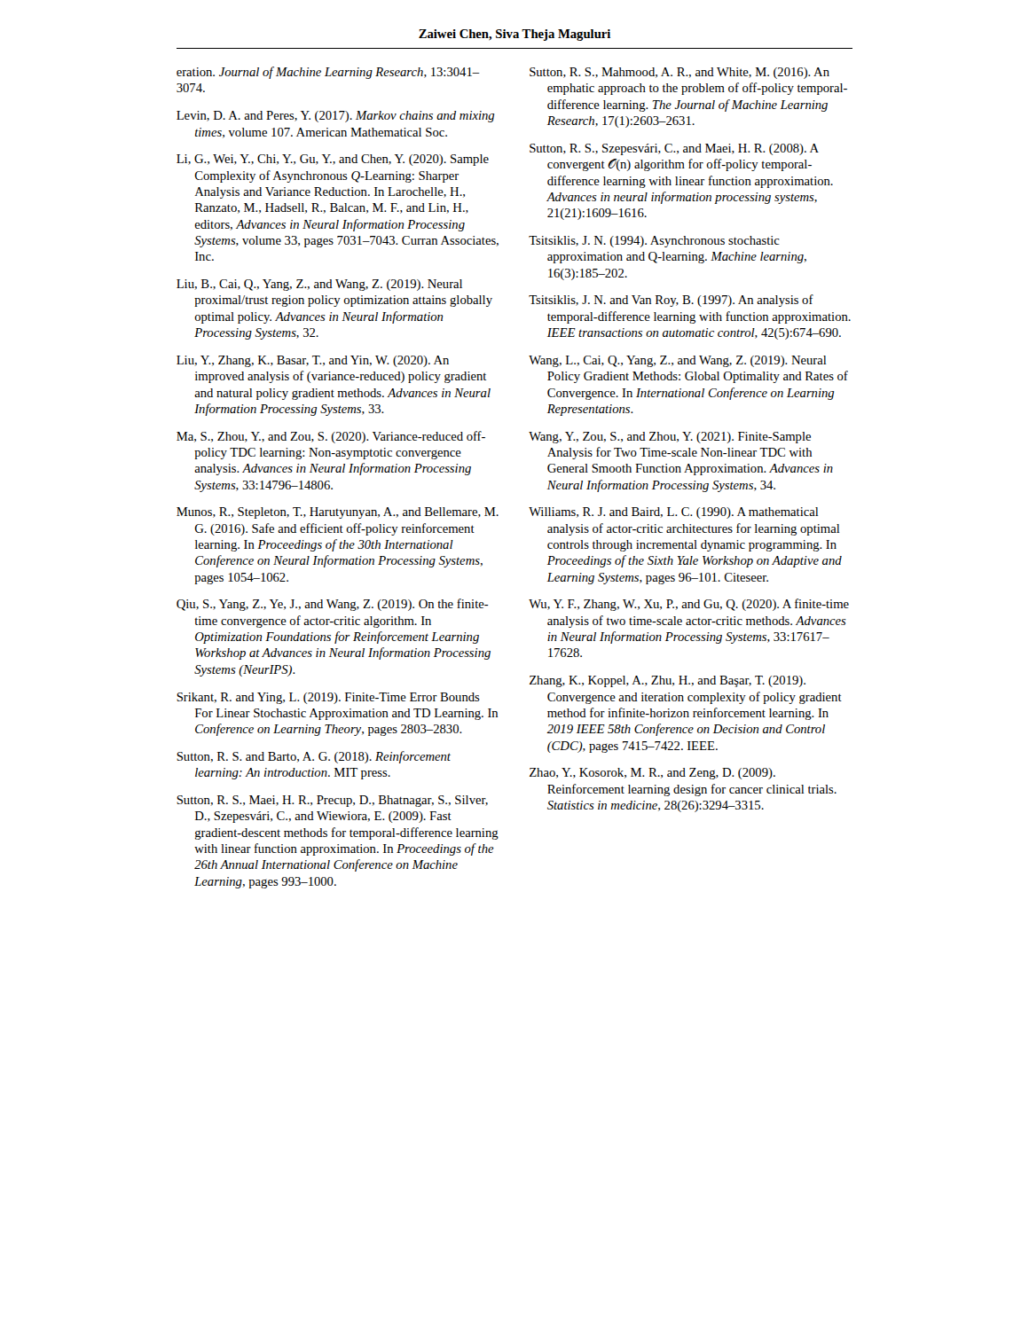Zaiwei Chen, Siva Theja Maguluri
eration. Journal of Machine Learning Research, 13:3041–3074.
Levin, D. A. and Peres, Y. (2017). Markov chains and mixing times, volume 107. American Mathematical Soc.
Li, G., Wei, Y., Chi, Y., Gu, Y., and Chen, Y. (2020). Sample Complexity of Asynchronous Q-Learning: Sharper Analysis and Variance Reduction. In Larochelle, H., Ranzato, M., Hadsell, R., Balcan, M. F., and Lin, H., editors, Advances in Neural Information Processing Systems, volume 33, pages 7031–7043. Curran Associates, Inc.
Liu, B., Cai, Q., Yang, Z., and Wang, Z. (2019). Neural proximal/trust region policy optimization attains globally optimal policy. Advances in Neural Information Processing Systems, 32.
Liu, Y., Zhang, K., Basar, T., and Yin, W. (2020). An improved analysis of (variance-reduced) policy gradient and natural policy gradient methods. Advances in Neural Information Processing Systems, 33.
Ma, S., Zhou, Y., and Zou, S. (2020). Variance-reduced off-policy TDC learning: Non-asymptotic convergence analysis. Advances in Neural Information Processing Systems, 33:14796–14806.
Munos, R., Stepleton, T., Harutyunyan, A., and Bellemare, M. G. (2016). Safe and efficient off-policy reinforcement learning. In Proceedings of the 30th International Conference on Neural Information Processing Systems, pages 1054–1062.
Qiu, S., Yang, Z., Ye, J., and Wang, Z. (2019). On the finite-time convergence of actor-critic algorithm. In Optimization Foundations for Reinforcement Learning Workshop at Advances in Neural Information Processing Systems (NeurIPS).
Srikant, R. and Ying, L. (2019). Finite-Time Error Bounds For Linear Stochastic Approximation and TD Learning. In Conference on Learning Theory, pages 2803–2830.
Sutton, R. S. and Barto, A. G. (2018). Reinforcement learning: An introduction. MIT press.
Sutton, R. S., Maei, H. R., Precup, D., Bhatnagar, S., Silver, D., Szepesvári, C., and Wiewiora, E. (2009). Fast gradient-descent methods for temporal-difference learning with linear function approximation. In Proceedings of the 26th Annual International Conference on Machine Learning, pages 993–1000.
Sutton, R. S., Mahmood, A. R., and White, M. (2016). An emphatic approach to the problem of off-policy temporal-difference learning. The Journal of Machine Learning Research, 17(1):2603–2631.
Sutton, R. S., Szepesvári, C., and Maei, H. R. (2008). A convergent 𝒪(n) algorithm for off-policy temporal-difference learning with linear function approximation. Advances in neural information processing systems, 21(21):1609–1616.
Tsitsiklis, J. N. (1994). Asynchronous stochastic approximation and Q-learning. Machine learning, 16(3):185–202.
Tsitsiklis, J. N. and Van Roy, B. (1997). An analysis of temporal-difference learning with function approximation. IEEE transactions on automatic control, 42(5):674–690.
Wang, L., Cai, Q., Yang, Z., and Wang, Z. (2019). Neural Policy Gradient Methods: Global Optimality and Rates of Convergence. In International Conference on Learning Representations.
Wang, Y., Zou, S., and Zhou, Y. (2021). Finite-Sample Analysis for Two Time-scale Non-linear TDC with General Smooth Function Approximation. Advances in Neural Information Processing Systems, 34.
Williams, R. J. and Baird, L. C. (1990). A mathematical analysis of actor-critic architectures for learning optimal controls through incremental dynamic programming. In Proceedings of the Sixth Yale Workshop on Adaptive and Learning Systems, pages 96–101. Citeseer.
Wu, Y. F., Zhang, W., Xu, P., and Gu, Q. (2020). A finite-time analysis of two time-scale actor-critic methods. Advances in Neural Information Processing Systems, 33:17617–17628.
Zhang, K., Koppel, A., Zhu, H., and Başar, T. (2019). Convergence and iteration complexity of policy gradient method for infinite-horizon reinforcement learning. In 2019 IEEE 58th Conference on Decision and Control (CDC), pages 7415–7422. IEEE.
Zhao, Y., Kosorok, M. R., and Zeng, D. (2009). Reinforcement learning design for cancer clinical trials. Statistics in medicine, 28(26):3294–3315.